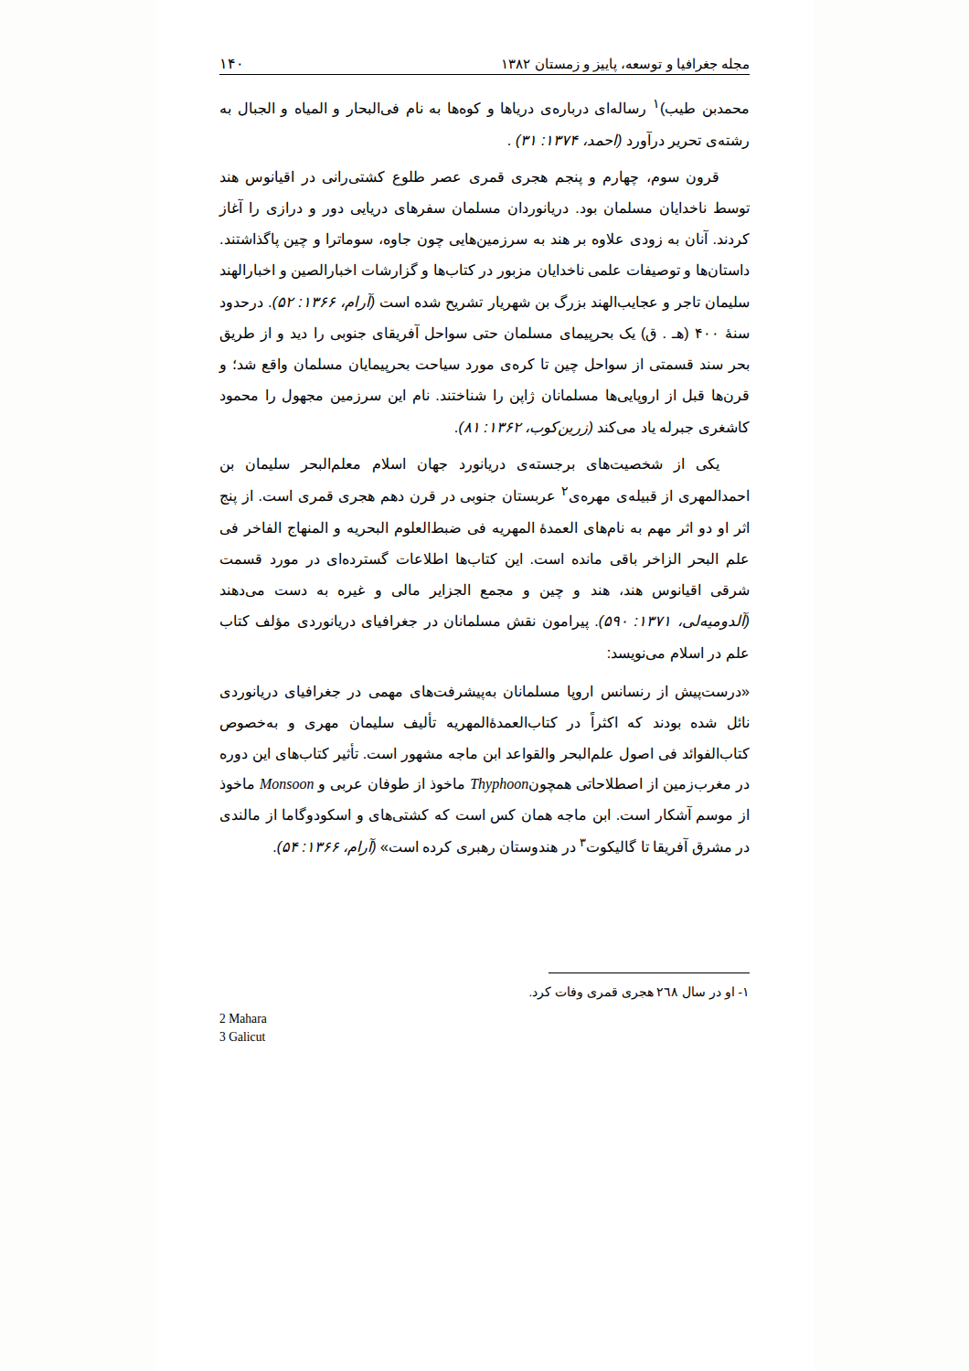مجله جغرافیا و توسعه، پاییز و زمستان ۱۳۸۲
۱۴۰
محمدبن طیب)۱ رساله‌ای درباره‌ی دریاها و کوه‌ها به نام فی‌البحار و المیاه و الجبال به رشته‌ی تحریر درآورد (احمد، ۱۳۷۴: ۳۱) .
قرون سوم، چهارم و پنجم هجری قمری عصر طلوع کشتی‌رانی در اقیانوس هند توسط ناخدایان مسلمان بود. دریانوردان مسلمان سفرهای دریایی دور و درازی را آغاز کردند. آنان به زودی علاوه بر هند به سرزمین‌هایی چون جاوه، سوماترا و چین پاگذاشتند. داستان‌ها و توصیفات علمی ناخدایان مزبور در کتاب‌ها و گزارشات اخبارالصین و اخبارالهند سلیمان تاجر و عجایب‌الهند بزرگ بن شهریار تشریح شده است (آرام، ۱۳۶۶: ۵۲). درحدود سنهٔ ۴۰۰ (هـ . ق) یک بحرپیمای مسلمان حتی سواحل آفریقای جنوبی را دید و از طریق بحر سند قسمتی از سواحل چین تا کره‌ی مورد سیاحت بحرپیمایان مسلمان واقع شد؛ و قرن‌ها قبل از اروپایی‌ها مسلمانان ژاپن را شناختند. نام این سرزمین مجهول را محمود کاشغری جبرله یاد می‌کند (زرین‌کوب، ۱۳۶۲: ۸۱).
یکی از شخصیت‌های برجسته‌ی دریانورد جهان اسلام معلم‌البحر سلیمان بن احمدالمهری از قبیله‌ی مهره‌ی۲ عربستان جنوبی در قرن دهم هجری قمری است. از پنج اثر او دو اثر مهم به نام‌های العمدهٔ المهریه فی ضبط‌العلوم البحریه و المنهاج الفاخر فی علم البحر الزاخر باقی مانده است. این کتاب‌ها اطلاعات گسترده‌ای در مورد قسمت شرقی اقیانوس هند، هند و چین و مجمع الجزایر مالی و غیره به دست می‌دهند (آلدومیه‌لی، ۱۳۷۱: ۵۹۰). پیرامون نقش مسلمانان در جغرافیای دریانوردی مؤلف کتاب علم در اسلام می‌نویسد:
«درست‌پیش از رنسانس اروپا مسلمانان به‌پیشرفت‌های مهمی در جغرافیای دریانوردی نائل شده بودند که اکثراً در کتاب‌العمدهٔ‌المهریه تألیف سلیمان مهری و به‌خصوص کتاب‌الفوائد فی اصول علم‌البحر والقواعد ابن ماجه مشهور است. تأثیر کتاب‌های این دوره در مغرب‌زمین از اصطلاحاتی همچونThyphoon ماخوذ از طوفان عربی و Monsoon ماخوذ از موسم آشکار است. ابن ماجه همان کس است که کشتی‌های و اسکودوگاما از مالندی در مشرق آفریقا تا گالیکوت۳ در هندوستان رهبری کرده است» (آرام، ۱۳۶۶: ۵۴).
۱- او در سال ۲٦٨ هجری قمری وفات کرد.
2 Mahara
3 Galicut